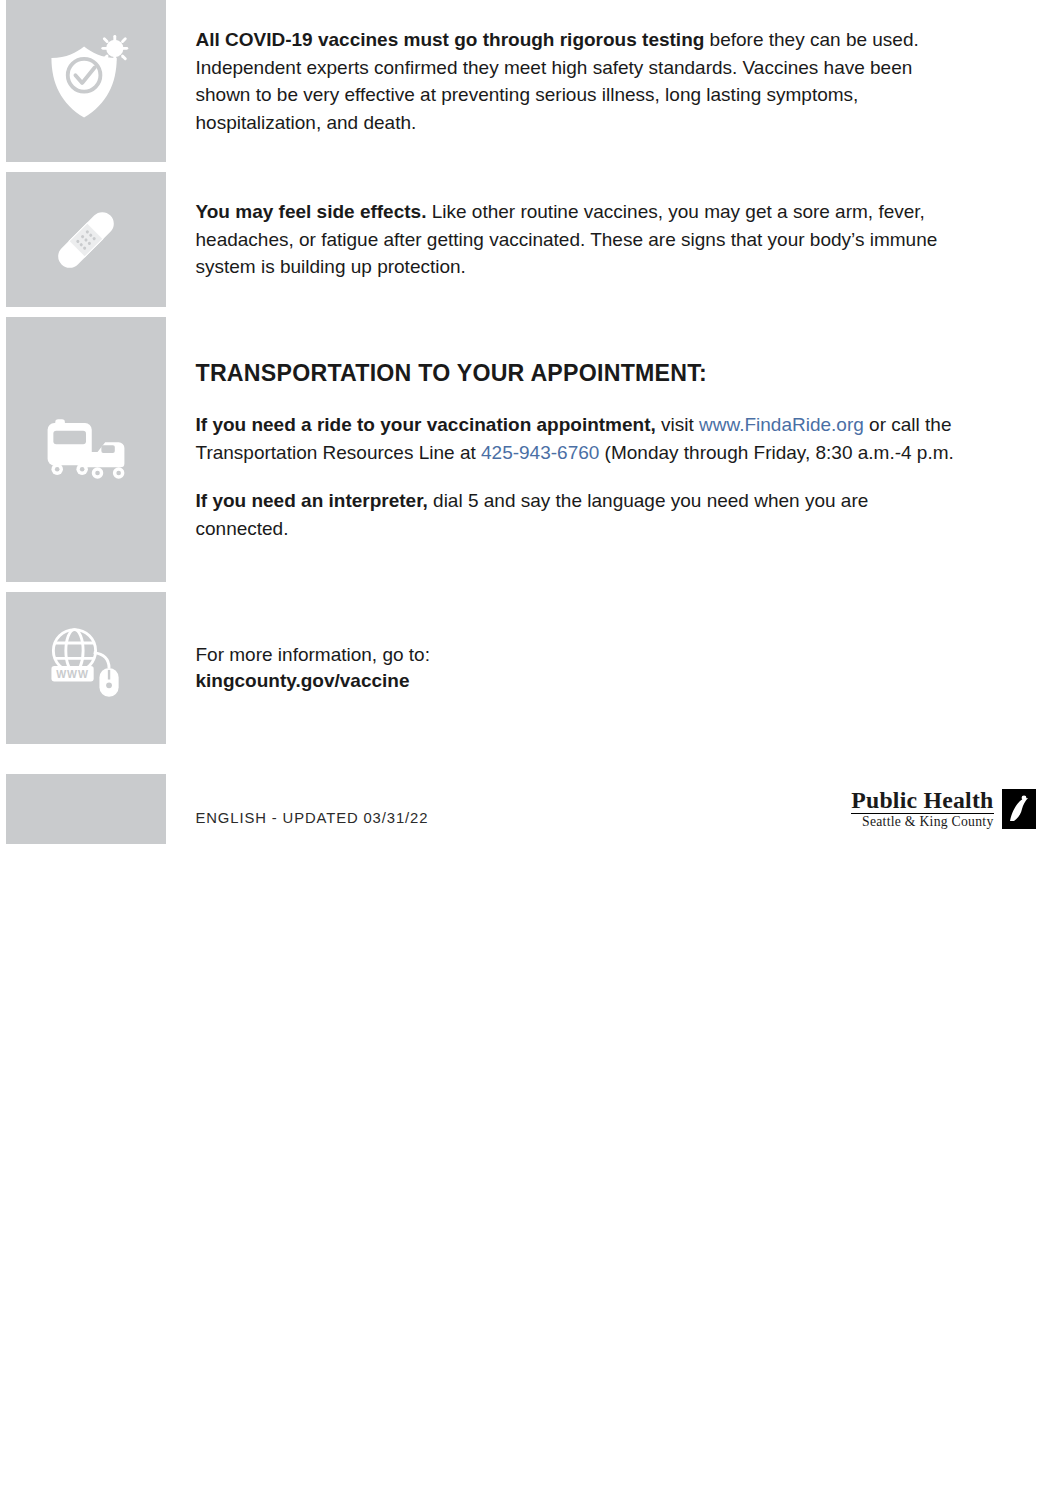All COVID-19 vaccines must go through rigorous testing before they can be used. Independent experts confirmed they meet high safety standards. Vaccines have been shown to be very effective at preventing serious illness, long lasting symptoms, hospitalization, and death.
You may feel side effects. Like other routine vaccines, you may get a sore arm, fever, headaches, or fatigue after getting vaccinated. These are signs that your body’s immune system is building up protection.
Transportation to your appointment:
If you need a ride to your vaccination appointment, visit www.FindaRide.org or call the Transportation Resources Line at 425-943-6760 (Monday through Friday, 8:30 a.m.-4 p.m.
If you need an interpreter, dial 5 and say the language you need when you are connected.
WWW
For more information, go to:
kingcounty.gov/vaccine
English - Updated 03/31/22
Public Health Seattle & King County